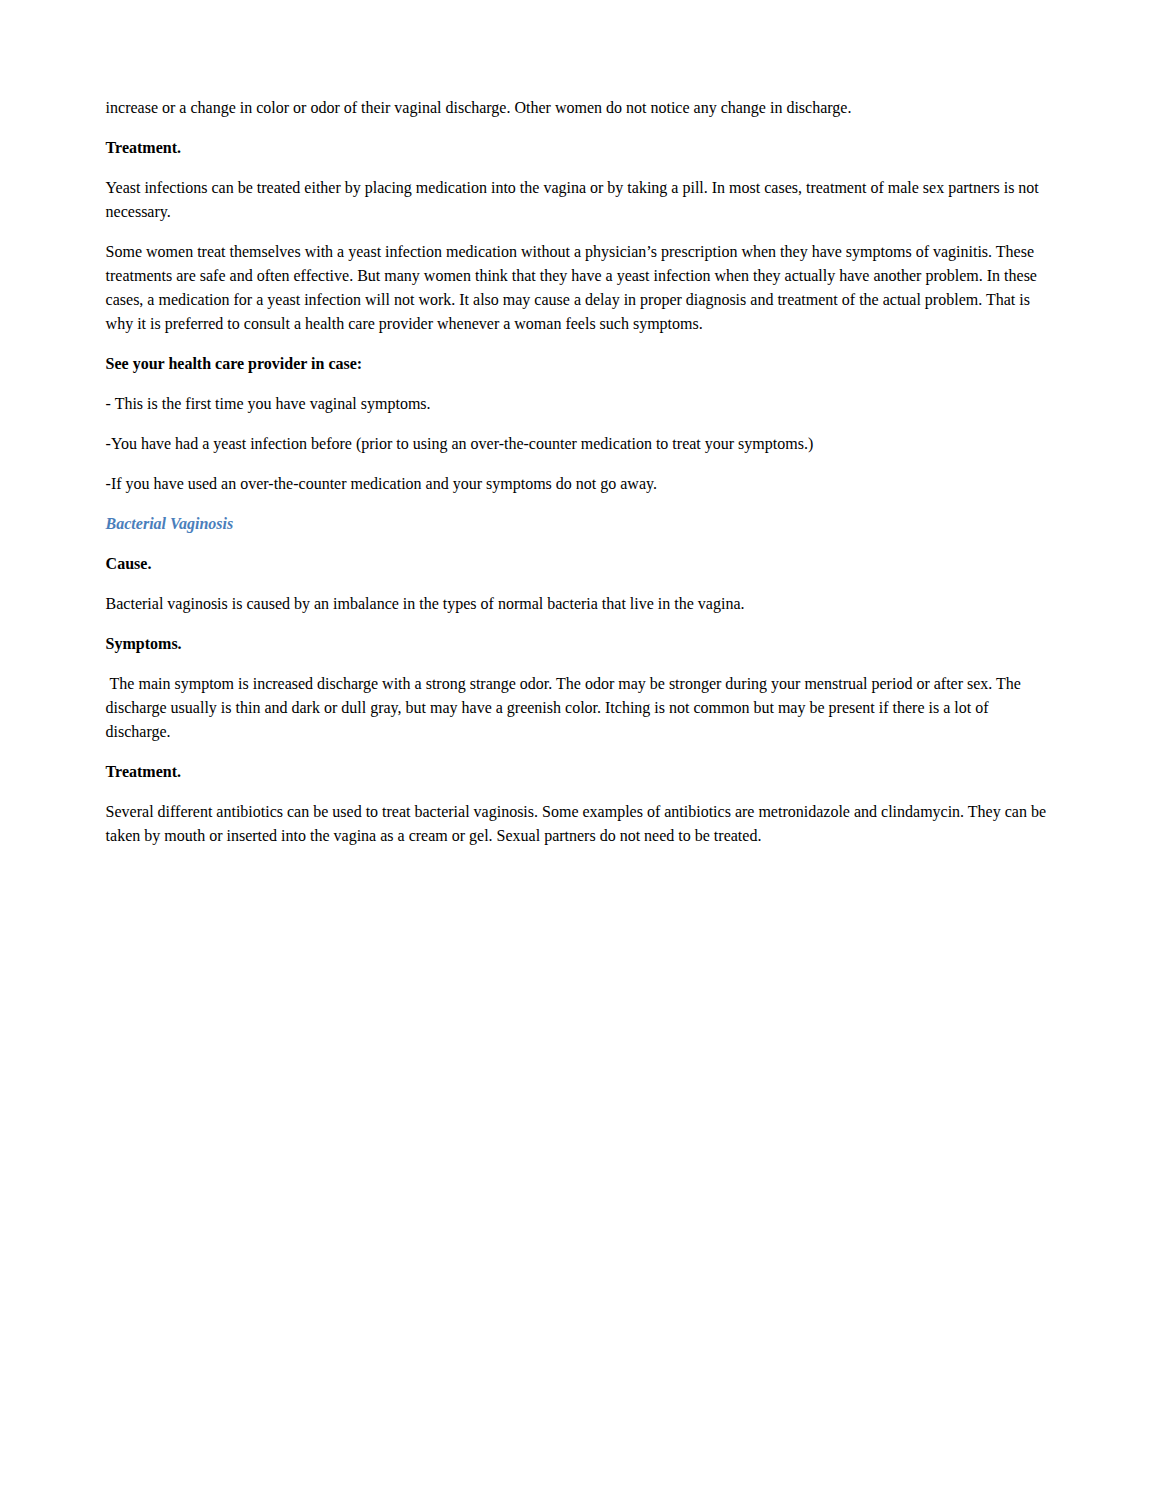increase or a change in color or odor of their vaginal discharge. Other women do not notice any change in discharge.
Treatment.
Yeast infections can be treated either by placing medication into the vagina or by taking a pill. In most cases, treatment of male sex partners is not necessary.
Some women treat themselves with a yeast infection medication without a physician’s prescription when they have symptoms of vaginitis. These treatments are safe and often effective. But many women think that they have a yeast infection when they actually have another problem. In these cases, a medication for a yeast infection will not work. It also may cause a delay in proper diagnosis and treatment of the actual problem. That is why it is preferred to consult a health care provider whenever a woman feels such symptoms.
See your health care provider in case:
- This is the first time you have vaginal symptoms.
-You have had a yeast infection before (prior to using an over-the-counter medication to treat your symptoms.)
-If you have used an over-the-counter medication and your symptoms do not go away.
Bacterial Vaginosis
Cause.
Bacterial vaginosis is caused by an imbalance in the types of normal bacteria that live in the vagina.
Symptoms.
The main symptom is increased discharge with a strong strange odor. The odor may be stronger during your menstrual period or after sex. The discharge usually is thin and dark or dull gray, but may have a greenish color. Itching is not common but may be present if there is a lot of discharge.
Treatment.
Several different antibiotics can be used to treat bacterial vaginosis. Some examples of antibiotics are metronidazole and clindamycin. They can be taken by mouth or inserted into the vagina as a cream or gel. Sexual partners do not need to be treated.